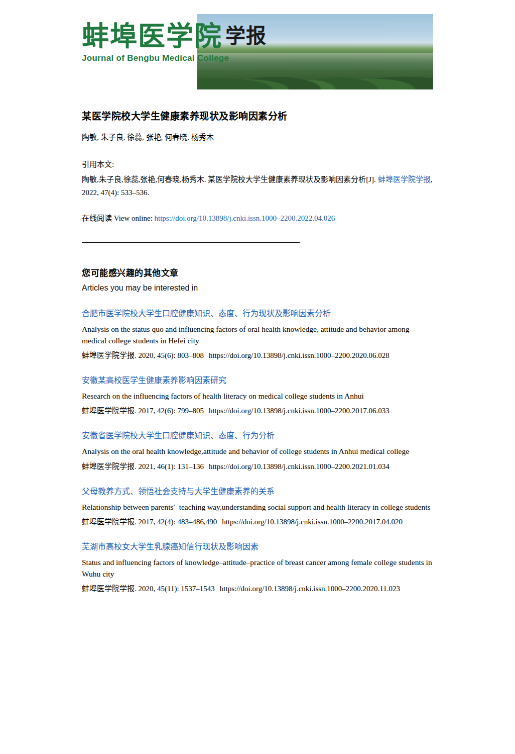蚌埠医学院学报
Journal of Bengbu Medical College
某医学院校大学生健康素养现状及影响因素分析
陶敏, 朱子良, 徐蕊, 张艳, 何春晓, 杨秀木
引用本文:
陶敏,朱子良,徐蕊,张艳,何春晓,杨秀木. 某医学院校大学生健康素养现状及影响因素分析[J]. 蚌埠医学院学报, 2022, 47(4): 533–536.
在线阅读 View online: https://doi.org/10.13898/j.cnki.issn.1000–2200.2022.04.026
您可能感兴趣的其他文章
Articles you may be interested in
合肥市医学院校大学生口腔健康知识、态度、行为现状及影响因素分析
Analysis on the status quo and influencing factors of oral health knowledge, attitude and behavior among medical college students in Hefei city
蚌埠医学院学报. 2020, 45(6): 803–808https://doi.org/10.13898/j.cnki.issn.1000–2200.2020.06.028
安徽某高校医学生健康素养影响因素研究
Research on the influencing factors of health literacy on medical college students in Anhui
蚌埠医学院学报. 2017, 42(6): 799–805https://doi.org/10.13898/j.cnki.issn.1000–2200.2017.06.033
安徽省医学院校大学生口腔健康知识、态度、行为分析
Analysis on the oral health knowledge,attitude and behavior of college students in Anhui medical college
蚌埠医学院学报. 2021, 46(1): 131–136https://doi.org/10.13898/j.cnki.issn.1000–2200.2021.01.034
父母教养方式、领悟社会支持与大学生健康素养的关系
Relationship between parents′ teaching way,understanding social support and health literacy in college students
蚌埠医学院学报. 2017, 42(4): 483–486,490https://doi.org/10.13898/j.cnki.issn.1000–2200.2017.04.020
芜湖市高校女大学生乳腺癌知信行现状及影响因素
Status and influencing factors of knowledge–attitude–practice of breast cancer among female college students in Wuhu city
蚌埠医学院学报. 2020, 45(11): 1537–1543https://doi.org/10.13898/j.cnki.issn.1000–2200.2020.11.023